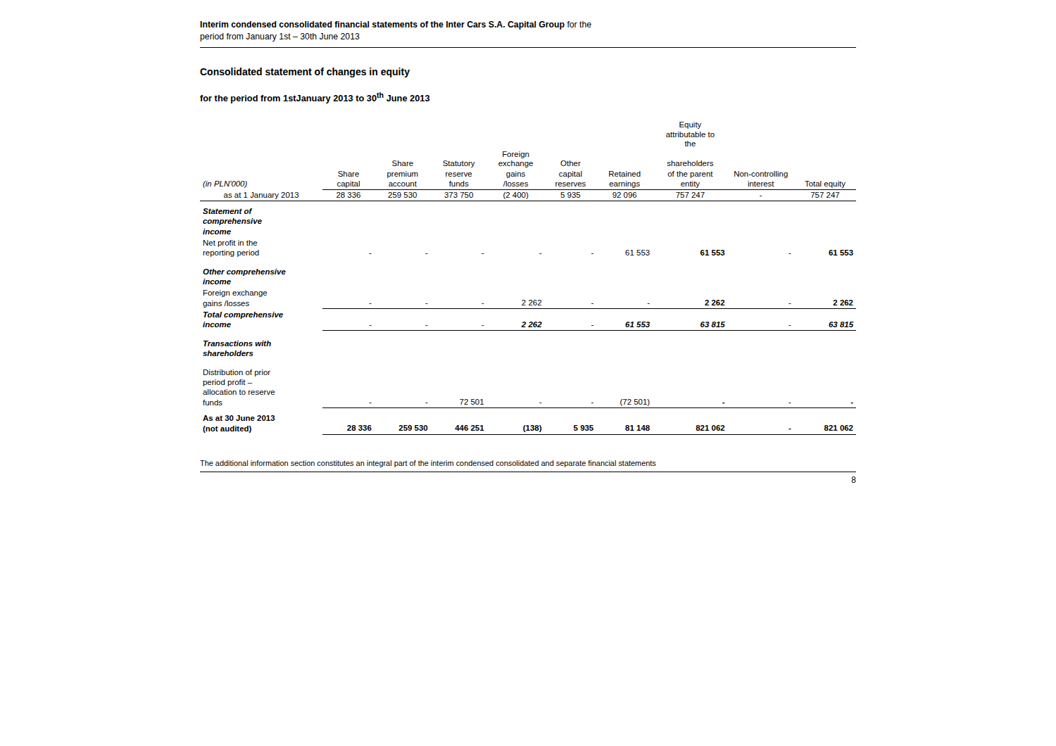Interim condensed consolidated financial statements of the Inter Cars S.A. Capital Group for the
period from January 1st – 30th June 2013
Consolidated statement of changes in equity
for the period from 1stJanuary 2013 to 30th June 2013
| | | | | | | | Equity attributable to the | | |
| --- | --- | --- | --- | --- | --- | --- | --- | --- | --- |
| | | Share | Statutory | Foreign exchange | Other | | shareholders | | |
| (in PLN'000) | Share capital | premium account | reserve funds | gains /losses | capital reserves | Retained earnings | of the parent entity | Non-controlling interest | Total equity |
| as at 1 January 2013 | 28 336 | 259 530 | 373 750 | (2 400) | 5 935 | 92 096 | 757 247 | - | 757 247 |
| Statement of comprehensive income | |
| Net profit in the reporting period | - | - | - | - | - | 61 553 | 61 553 | - | 61 553 |
| Other comprehensive income | |
| Foreign exchange gains /losses | - | - | - | 2 262 | - | - | 2 262 | - | 2 262 |
| Total comprehensive income | - | - | - | 2 262 | - | 61 553 | 63 815 | - | 63 815 |
| Transactions with shareholders | |
| Distribution of prior period profit – allocation to reserve funds | - | - | 72 501 | - | - | (72 501) | - | - | - |
| As at 30 June 2013 (not audited) | 28 336 | 259 530 | 446 251 | (138) | 5 935 | 81 148 | 821 062 | - | 821 062 |
The additional information section constitutes an integral part of the interim condensed consolidated and separate financial statements
8